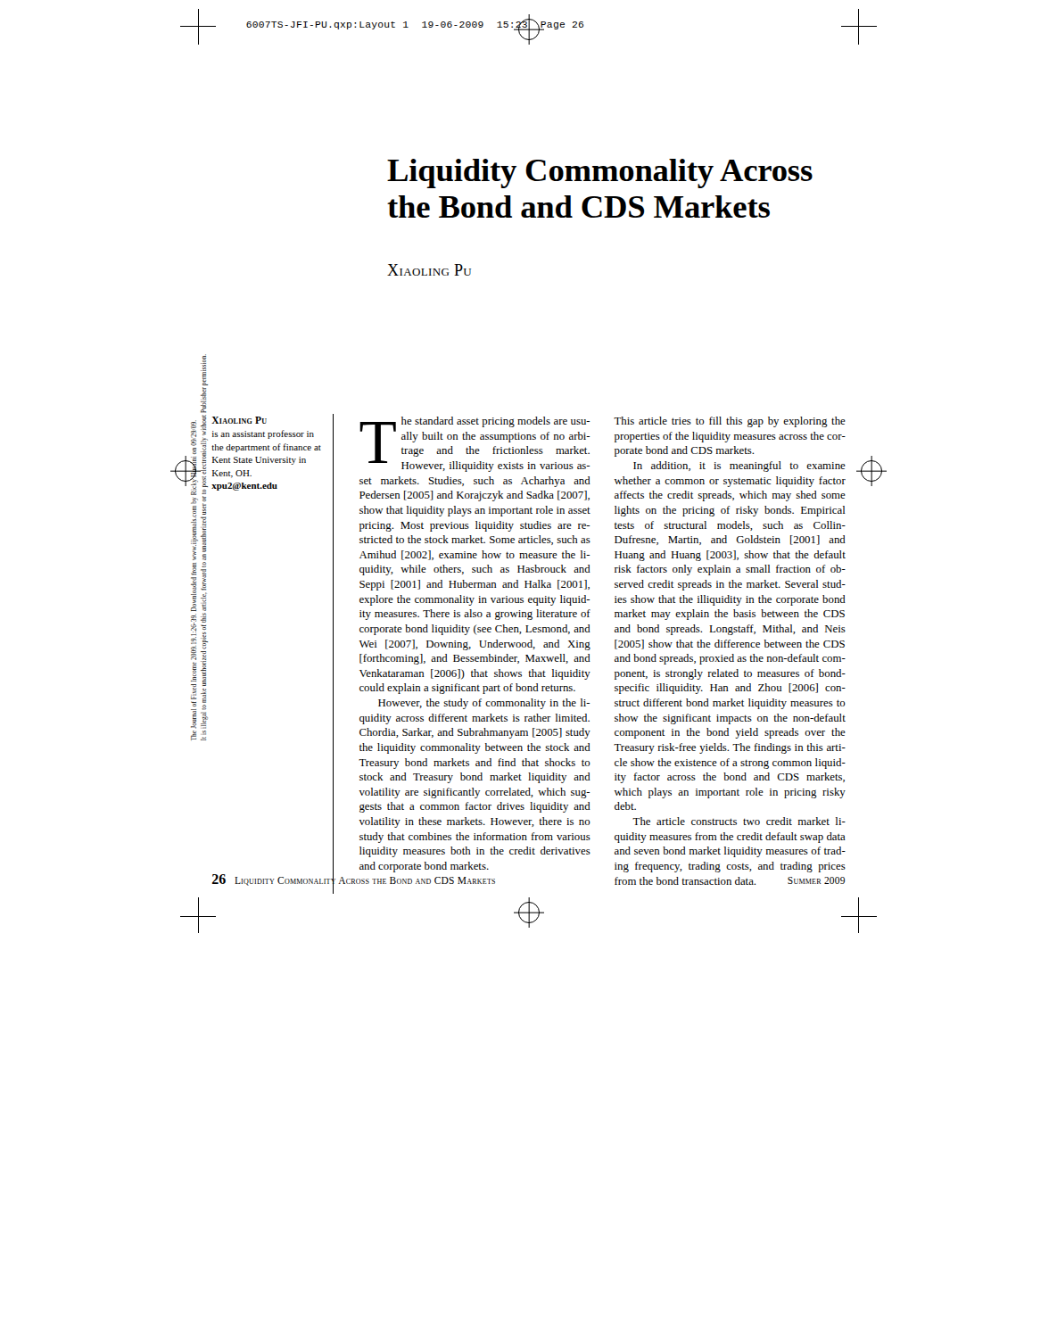6007TS-JFI-PU.qxp:Layout 1 19-06-2009 15:23 Page 26
The Journal of Fixed Income 2009.19.1:26-39. Downloaded from www.iijournals.com by Ricky Husaini on 09/29/09. It is illegal to make unauthorized copies of this article, forward to an unauthorized user or to post electronically without Publisher permission.
Liquidity Commonality Across
the Bond and CDS Markets
Xiaoling Pu
Xiaoling Pu
is an assistant professor in the department of finance at Kent State University in Kent, OH.
xpu2@kent.edu
The standard asset pricing models are usually built on the assumptions of no arbitrage and the frictionless market. However, illiquidity exists in various asset markets. Studies, such as Acharhya and Pedersen [2005] and Korajczyk and Sadka [2007], show that liquidity plays an important role in asset pricing. Most previous liquidity studies are restricted to the stock market. Some articles, such as Amihud [2002], examine how to measure the liquidity, while others, such as Hasbrouck and Seppi [2001] and Huberman and Halka [2001], explore the commonality in various equity liquidity measures. There is also a growing literature of corporate bond liquidity (see Chen, Lesmond, and Wei [2007], Downing, Underwood, and Xing [forthcoming], and Bessembinder, Maxwell, and Venkataraman [2006]) that shows that liquidity could explain a significant part of bond returns.
However, the study of commonality in the liquidity across different markets is rather limited. Chordia, Sarkar, and Subrahmanyam [2005] study the liquidity commonality between the stock and Treasury bond markets and find that shocks to stock and Treasury bond market liquidity and volatility are significantly correlated, which suggests that a common factor drives liquidity and volatility in these markets. However, there is no study that combines the information from various liquidity measures both in the credit derivatives and corporate bond markets.
This article tries to fill this gap by exploring the properties of the liquidity measures across the corporate bond and CDS markets.
In addition, it is meaningful to examine whether a common or systematic liquidity factor affects the credit spreads, which may shed some lights on the pricing of risky bonds. Empirical tests of structural models, such as Collin-Dufresne, Martin, and Goldstein [2001] and Huang and Huang [2003], show that the default risk factors only explain a small fraction of observed credit spreads in the market. Several studies show that the illiquidity in the corporate bond market may explain the basis between the CDS and bond spreads. Longstaff, Mithal, and Neis [2005] show that the difference between the CDS and bond spreads, proxied as the non-default component, is strongly related to measures of bond-specific illiquidity. Han and Zhou [2006] construct different bond market liquidity measures to show the significant impacts on the non-default component in the bond yield spreads over the Treasury risk-free yields. The findings in this article show the existence of a strong common liquidity factor across the bond and CDS markets, which plays an important role in pricing risky debt.
The article constructs two credit market liquidity measures from the credit default swap data and seven bond market liquidity measures of trading frequency, trading costs, and trading prices from the bond transaction data.
26 Liquidity Commonality Across the Bond and CDS Markets
Summer 2009